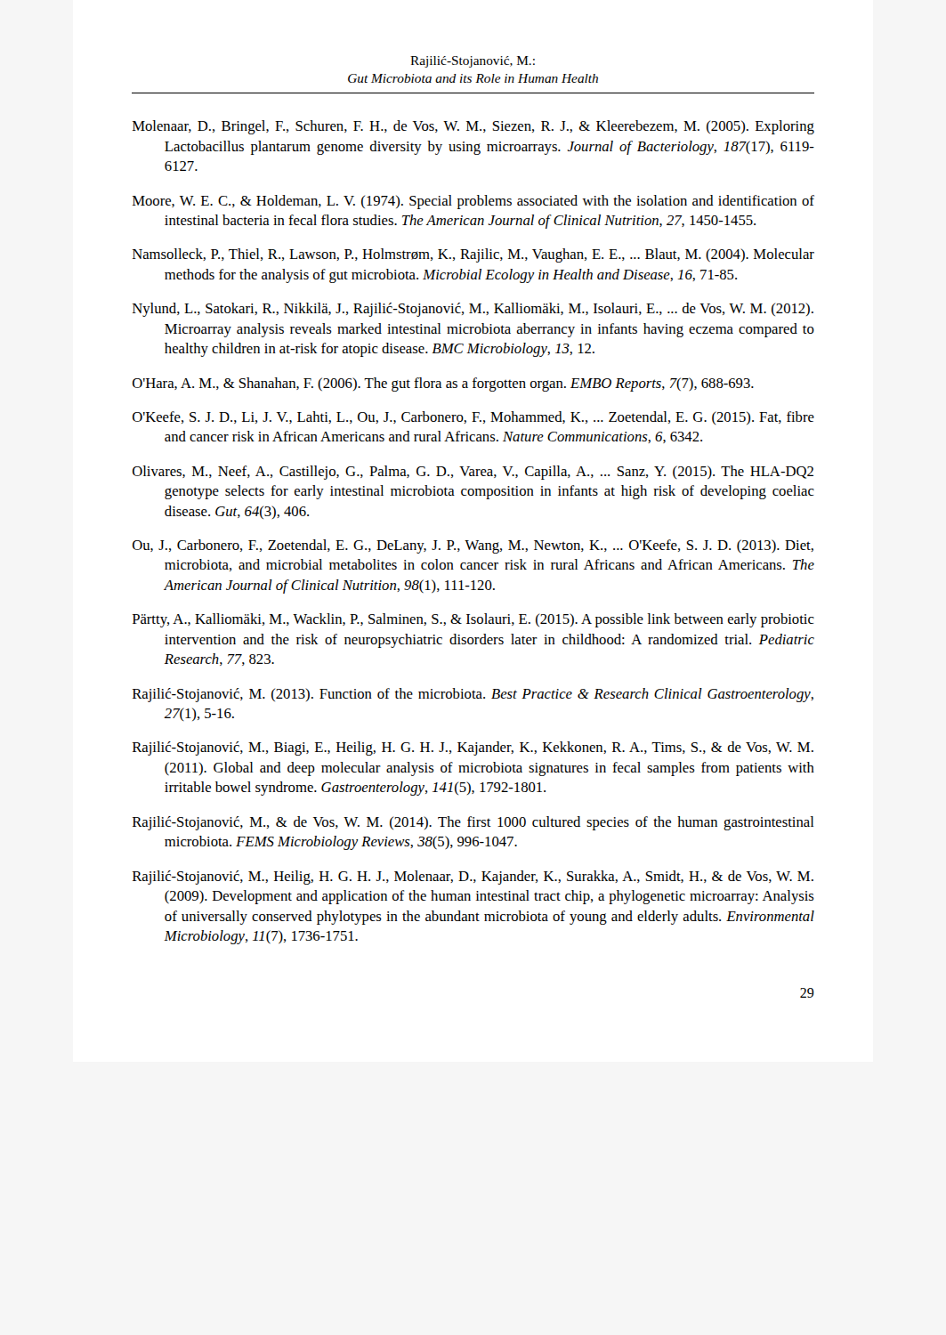Rajilić-Stojanović, M.:
Gut Microbiota and its Role in Human Health
Molenaar, D., Bringel, F., Schuren, F. H., de Vos, W. M., Siezen, R. J., & Kleerebezem, M. (2005). Exploring Lactobacillus plantarum genome diversity by using microarrays. Journal of Bacteriology, 187(17), 6119-6127.
Moore, W. E. C., & Holdeman, L. V. (1974). Special problems associated with the isolation and identification of intestinal bacteria in fecal flora studies. The American Journal of Clinical Nutrition, 27, 1450-1455.
Namsolleck, P., Thiel, R., Lawson, P., Holmstrøm, K., Rajilic, M., Vaughan, E. E., ... Blaut, M. (2004). Molecular methods for the analysis of gut microbiota. Microbial Ecology in Health and Disease, 16, 71-85.
Nylund, L., Satokari, R., Nikkilä, J., Rajilić-Stojanović, M., Kalliomäki, M., Isolauri, E., ... de Vos, W. M. (2012). Microarray analysis reveals marked intestinal microbiota aberrancy in infants having eczema compared to healthy children in at-risk for atopic disease. BMC Microbiology, 13, 12.
O'Hara, A. M., & Shanahan, F. (2006). The gut flora as a forgotten organ. EMBO Reports, 7(7), 688-693.
O'Keefe, S. J. D., Li, J. V., Lahti, L., Ou, J., Carbonero, F., Mohammed, K., ... Zoetendal, E. G. (2015). Fat, fibre and cancer risk in African Americans and rural Africans. Nature Communications, 6, 6342.
Olivares, M., Neef, A., Castillejo, G., Palma, G. D., Varea, V., Capilla, A., ... Sanz, Y. (2015). The HLA-DQ2 genotype selects for early intestinal microbiota composition in infants at high risk of developing coeliac disease. Gut, 64(3), 406.
Ou, J., Carbonero, F., Zoetendal, E. G., DeLany, J. P., Wang, M., Newton, K., ... O'Keefe, S. J. D. (2013). Diet, microbiota, and microbial metabolites in colon cancer risk in rural Africans and African Americans. The American Journal of Clinical Nutrition, 98(1), 111-120.
Pärtty, A., Kalliomäki, M., Wacklin, P., Salminen, S., & Isolauri, E. (2015). A possible link between early probiotic intervention and the risk of neuropsychiatric disorders later in childhood: A randomized trial. Pediatric Research, 77, 823.
Rajilić-Stojanović, M. (2013). Function of the microbiota. Best Practice & Research Clinical Gastroenterology, 27(1), 5-16.
Rajilić-Stojanović, M., Biagi, E., Heilig, H. G. H. J., Kajander, K., Kekkonen, R. A., Tims, S., & de Vos, W. M. (2011). Global and deep molecular analysis of microbiota signatures in fecal samples from patients with irritable bowel syndrome. Gastroenterology, 141(5), 1792-1801.
Rajilić-Stojanović, M., & de Vos, W. M. (2014). The first 1000 cultured species of the human gastrointestinal microbiota. FEMS Microbiology Reviews, 38(5), 996-1047.
Rajilić-Stojanović, M., Heilig, H. G. H. J., Molenaar, D., Kajander, K., Surakka, A., Smidt, H., & de Vos, W. M. (2009). Development and application of the human intestinal tract chip, a phylogenetic microarray: Analysis of universally conserved phylotypes in the abundant microbiota of young and elderly adults. Environmental Microbiology, 11(7), 1736-1751.
29